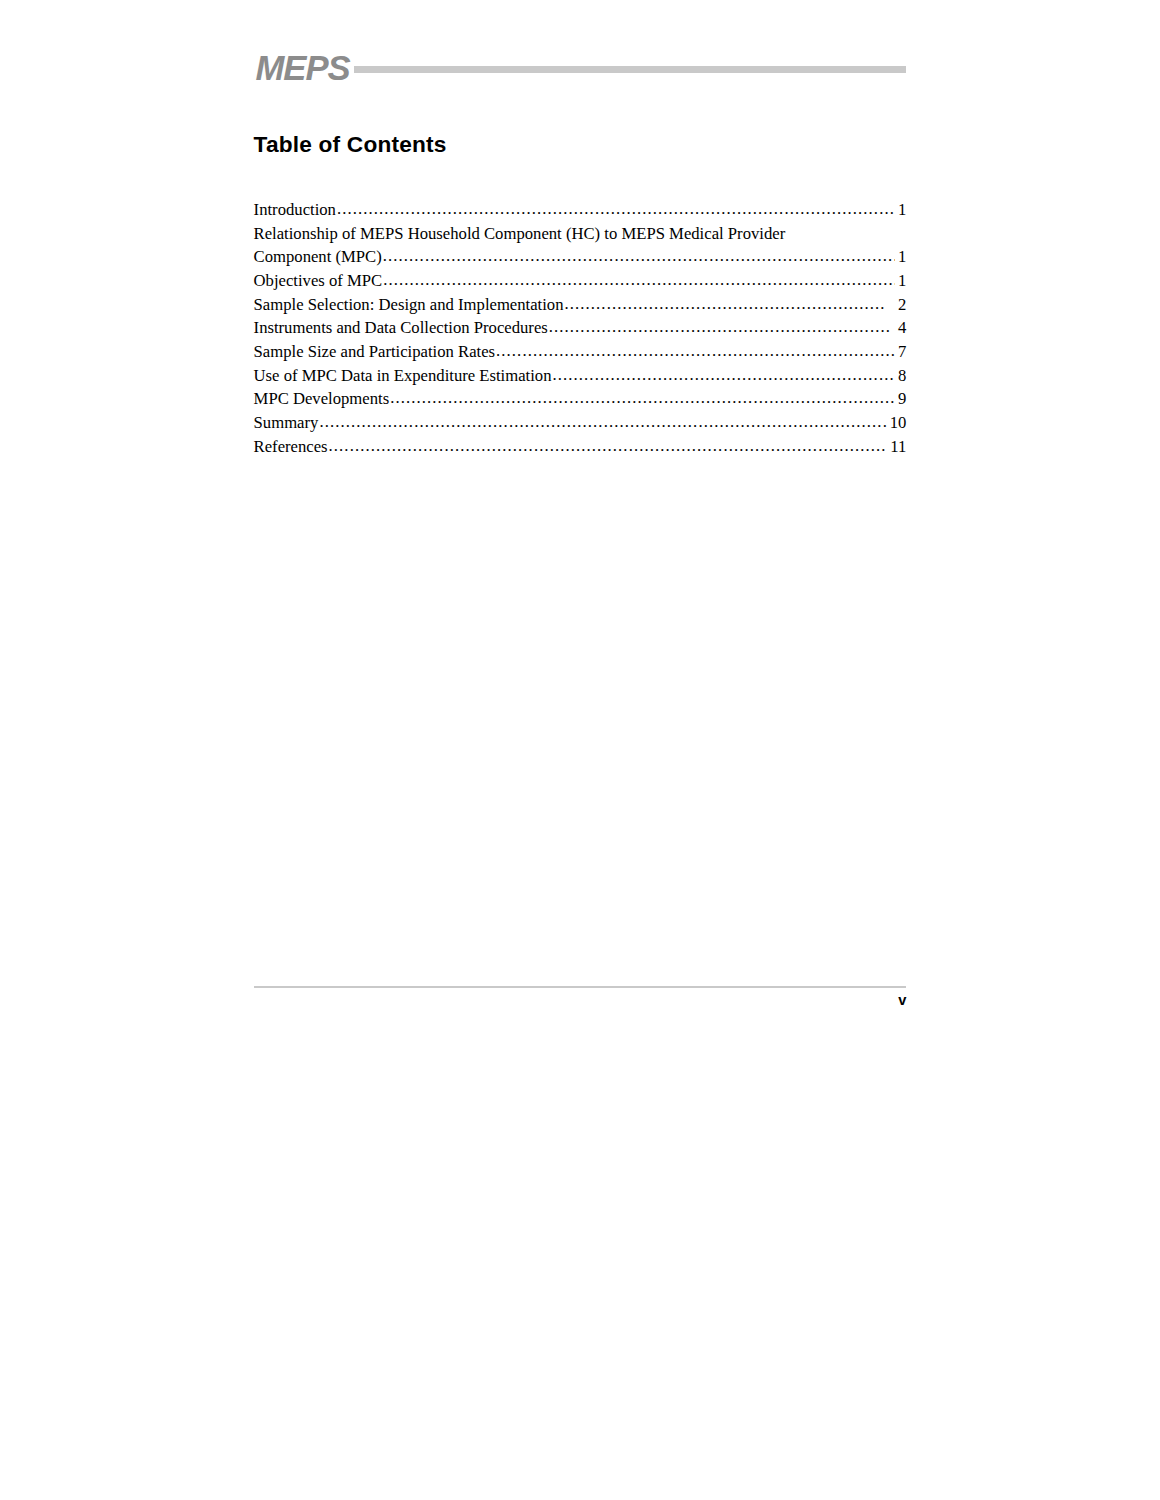MEPS
Table of Contents
Introduction .................................................................................................................. 1
Relationship of MEPS Household Component (HC) to MEPS Medical Provider
Component (MPC) ....................................................................................................... 1
Objectives of MPC ......................................................................................................... 1
Sample Selection: Design and Implementation ............................................................. 2
Instruments and Data Collection Procedures ................................................................. 4
Sample Size and Participation Rates ............................................................................. 7
Use of MPC Data in Expenditure Estimation ................................................................. 8
MPC Developments ....................................................................................................... 9
Summary ................................................................................................................. 10
References ............................................................................................................... 11
v